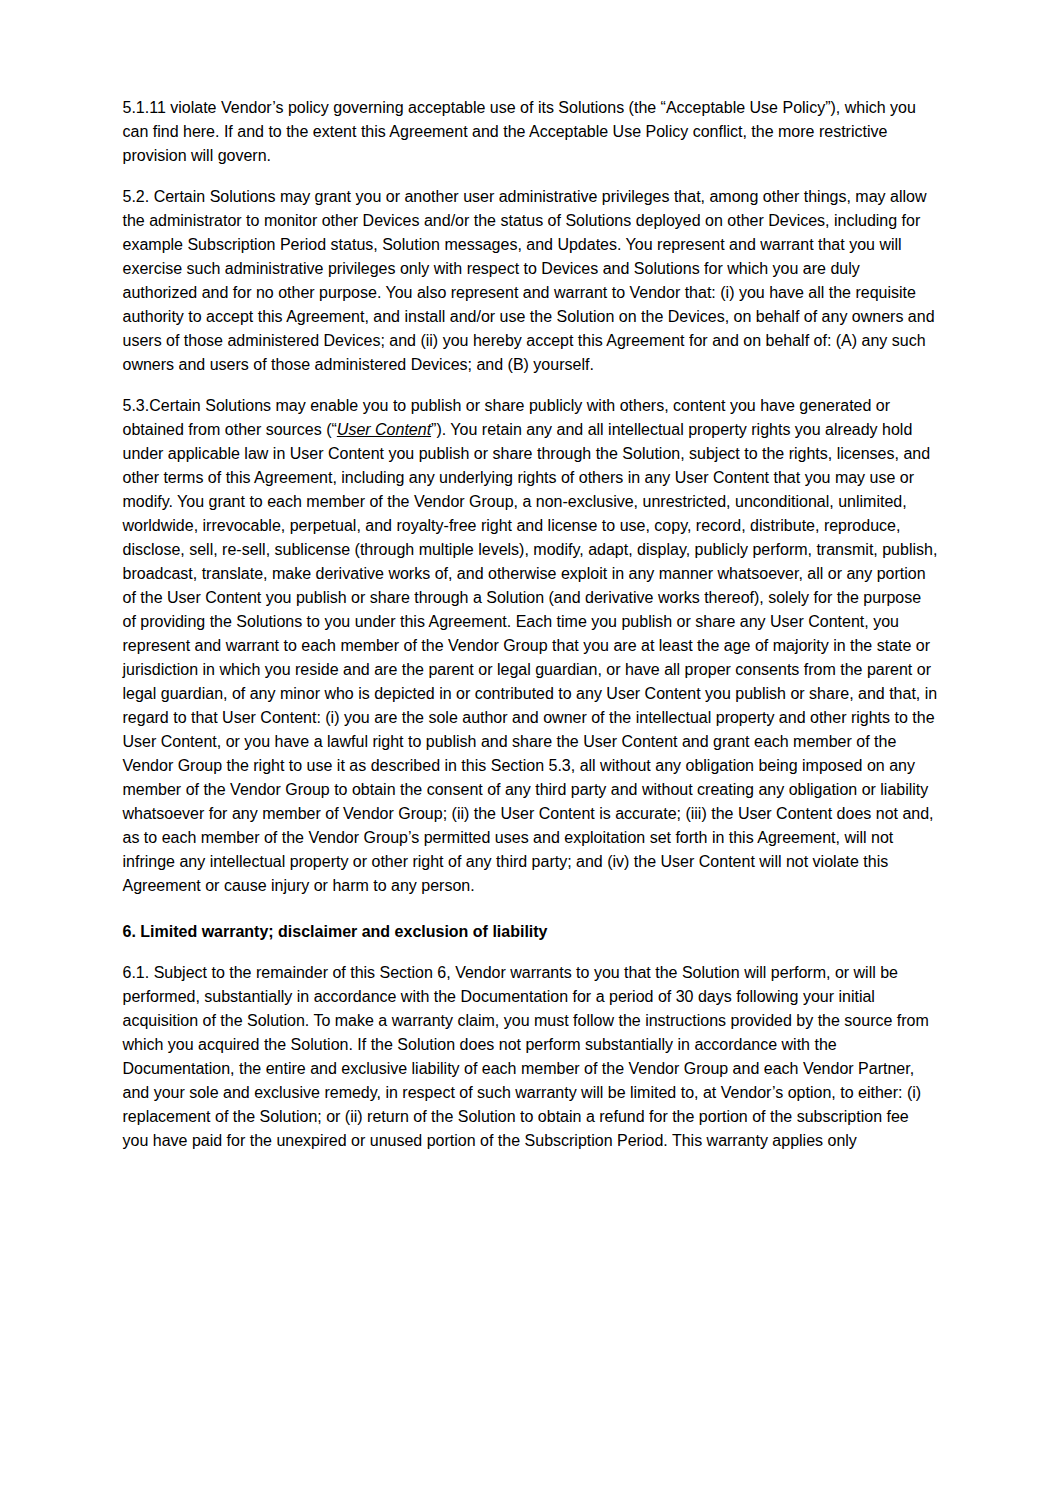5.1.11 violate Vendor’s policy governing acceptable use of its Solutions (the “Acceptable Use Policy”), which you can find here. If and to the extent this Agreement and the Acceptable Use Policy conflict, the more restrictive provision will govern.
5.2. Certain Solutions may grant you or another user administrative privileges that, among other things, may allow the administrator to monitor other Devices and/or the status of Solutions deployed on other Devices, including for example Subscription Period status, Solution messages, and Updates. You represent and warrant that you will exercise such administrative privileges only with respect to Devices and Solutions for which you are duly authorized and for no other purpose. You also represent and warrant to Vendor that: (i) you have all the requisite authority to accept this Agreement, and install and/or use the Solution on the Devices, on behalf of any owners and users of those administered Devices; and (ii) you hereby accept this Agreement for and on behalf of: (A) any such owners and users of those administered Devices; and (B) yourself.
5.3.Certain Solutions may enable you to publish or share publicly with others, content you have generated or obtained from other sources (“User Content”). You retain any and all intellectual property rights you already hold under applicable law in User Content you publish or share through the Solution, subject to the rights, licenses, and other terms of this Agreement, including any underlying rights of others in any User Content that you may use or modify. You grant to each member of the Vendor Group, a non-exclusive, unrestricted, unconditional, unlimited, worldwide, irrevocable, perpetual, and royalty-free right and license to use, copy, record, distribute, reproduce, disclose, sell, re-sell, sublicense (through multiple levels), modify, adapt, display, publicly perform, transmit, publish, broadcast, translate, make derivative works of, and otherwise exploit in any manner whatsoever, all or any portion of the User Content you publish or share through a Solution (and derivative works thereof), solely for the purpose of providing the Solutions to you under this Agreement. Each time you publish or share any User Content, you represent and warrant to each member of the Vendor Group that you are at least the age of majority in the state or jurisdiction in which you reside and are the parent or legal guardian, or have all proper consents from the parent or legal guardian, of any minor who is depicted in or contributed to any User Content you publish or share, and that, in regard to that User Content: (i) you are the sole author and owner of the intellectual property and other rights to the User Content, or you have a lawful right to publish and share the User Content and grant each member of the Vendor Group the right to use it as described in this Section 5.3, all without any obligation being imposed on any member of the Vendor Group to obtain the consent of any third party and without creating any obligation or liability whatsoever for any member of Vendor Group; (ii) the User Content is accurate; (iii) the User Content does not and, as to each member of the Vendor Group’s permitted uses and exploitation set forth in this Agreement, will not infringe any intellectual property or other right of any third party; and (iv) the User Content will not violate this Agreement or cause injury or harm to any person.
6. Limited warranty; disclaimer and exclusion of liability
6.1. Subject to the remainder of this Section 6, Vendor warrants to you that the Solution will perform, or will be performed, substantially in accordance with the Documentation for a period of 30 days following your initial acquisition of the Solution. To make a warranty claim, you must follow the instructions provided by the source from which you acquired the Solution. If the Solution does not perform substantially in accordance with the Documentation, the entire and exclusive liability of each member of the Vendor Group and each Vendor Partner, and your sole and exclusive remedy, in respect of such warranty will be limited to, at Vendor’s option, to either: (i) replacement of the Solution; or (ii) return of the Solution to obtain a refund for the portion of the subscription fee you have paid for the unexpired or unused portion of the Subscription Period. This warranty applies only